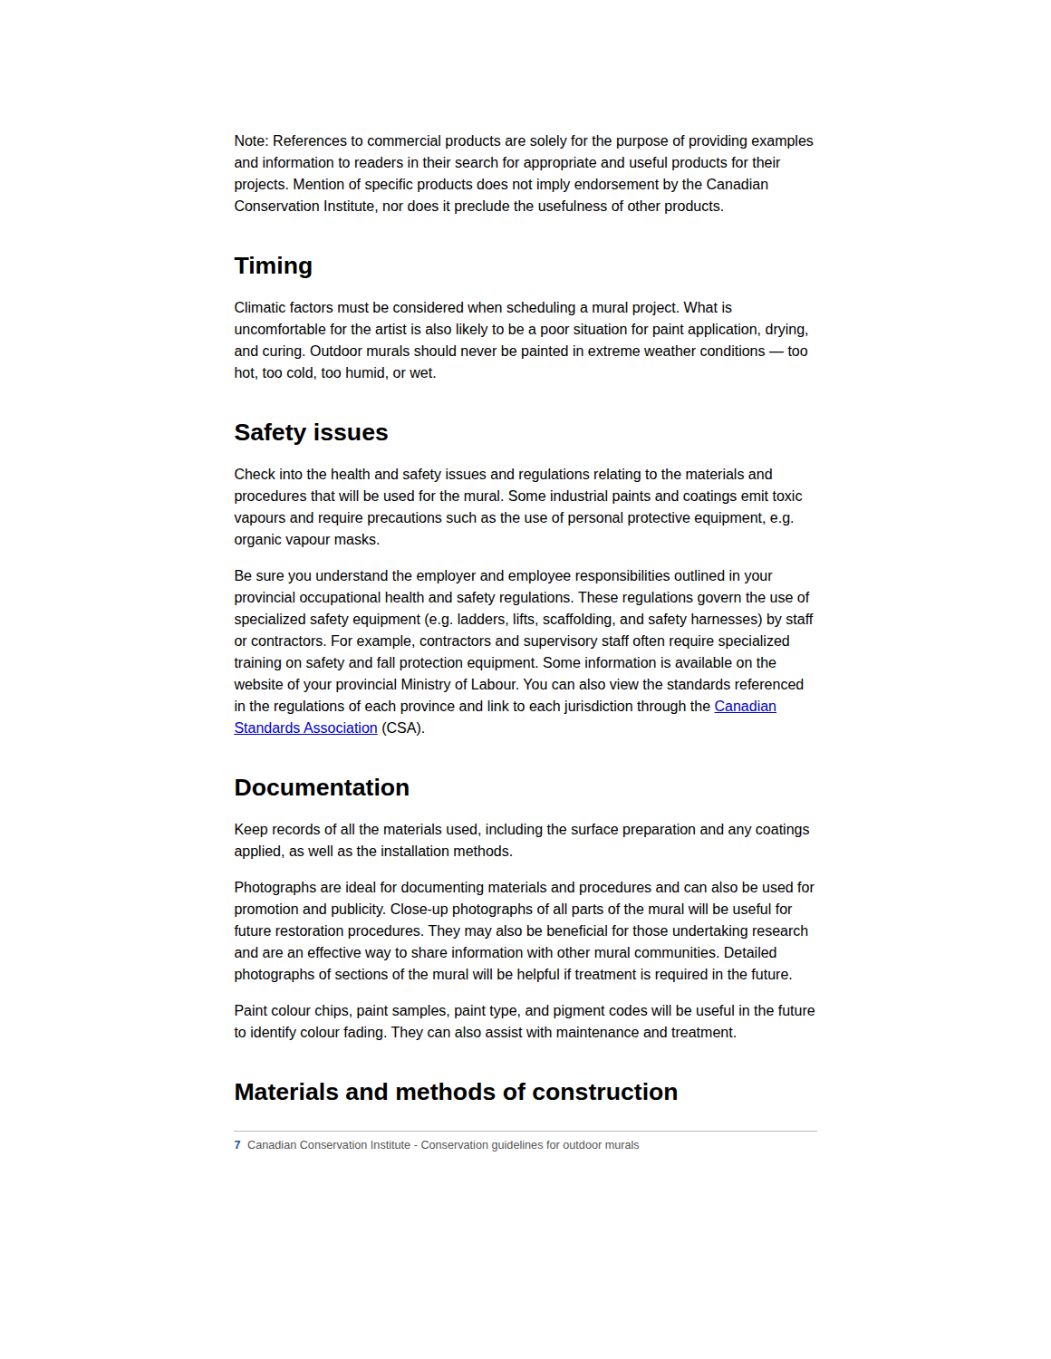Note: References to commercial products are solely for the purpose of providing examples and information to readers in their search for appropriate and useful products for their projects. Mention of specific products does not imply endorsement by the Canadian Conservation Institute, nor does it preclude the usefulness of other products.
Timing
Climatic factors must be considered when scheduling a mural project. What is uncomfortable for the artist is also likely to be a poor situation for paint application, drying, and curing. Outdoor murals should never be painted in extreme weather conditions — too hot, too cold, too humid, or wet.
Safety issues
Check into the health and safety issues and regulations relating to the materials and procedures that will be used for the mural. Some industrial paints and coatings emit toxic vapours and require precautions such as the use of personal protective equipment, e.g. organic vapour masks.
Be sure you understand the employer and employee responsibilities outlined in your provincial occupational health and safety regulations. These regulations govern the use of specialized safety equipment (e.g. ladders, lifts, scaffolding, and safety harnesses) by staff or contractors. For example, contractors and supervisory staff often require specialized training on safety and fall protection equipment. Some information is available on the website of your provincial Ministry of Labour. You can also view the standards referenced in the regulations of each province and link to each jurisdiction through the Canadian Standards Association (CSA).
Documentation
Keep records of all the materials used, including the surface preparation and any coatings applied, as well as the installation methods.
Photographs are ideal for documenting materials and procedures and can also be used for promotion and publicity. Close-up photographs of all parts of the mural will be useful for future restoration procedures. They may also be beneficial for those undertaking research and are an effective way to share information with other mural communities. Detailed photographs of sections of the mural will be helpful if treatment is required in the future.
Paint colour chips, paint samples, paint type, and pigment codes will be useful in the future to identify colour fading. They can also assist with maintenance and treatment.
Materials and methods of construction
7 Canadian Conservation Institute - Conservation guidelines for outdoor murals